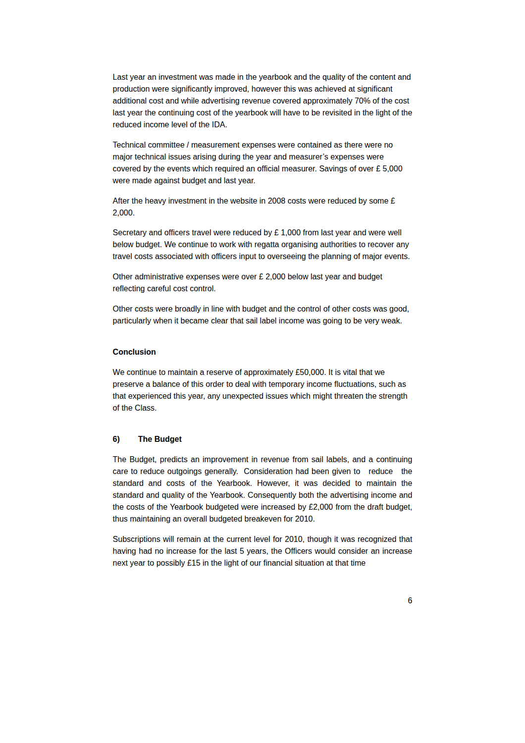Last year an investment was made in the yearbook and the quality of the content and production were significantly improved, however this was achieved at significant additional cost and while advertising revenue covered approximately 70% of the cost last year the continuing cost of the yearbook will have to be revisited in the light of the reduced income level of the IDA.
Technical committee / measurement expenses were contained as there were no major technical issues arising during the year and measurer’s expenses were covered by the events which required an official measurer. Savings of over £ 5,000 were made against budget and last year.
After the heavy investment in the website in 2008 costs were reduced by some £ 2,000.
Secretary and officers travel were reduced by £ 1,000 from last year and were well below budget. We continue to work with regatta organising authorities to recover any travel costs associated with officers input to overseeing the planning of major events.
Other administrative expenses were over £ 2,000 below last year and budget reflecting careful cost control.
Other costs were broadly in line with budget and the control of other costs was good, particularly when it became clear that sail label income was going to be very weak.
Conclusion
We continue to maintain a reserve of approximately £50,000. It is vital that we preserve a balance of this order to deal with temporary income fluctuations, such as that experienced this year, any unexpected issues which might threaten the strength of the Class.
6) The Budget
The Budget, predicts an improvement in revenue from sail labels, and a continuing care to reduce outgoings generally. Consideration had been given to reduce the standard and costs of the Yearbook. However, it was decided to maintain the standard and quality of the Yearbook. Consequently both the advertising income and the costs of the Yearbook budgeted were increased by £2,000 from the draft budget, thus maintaining an overall budgeted breakeven for 2010.
Subscriptions will remain at the current level for 2010, though it was recognized that having had no increase for the last 5 years, the Officers would consider an increase next year to possibly £15 in the light of our financial situation at that time
6